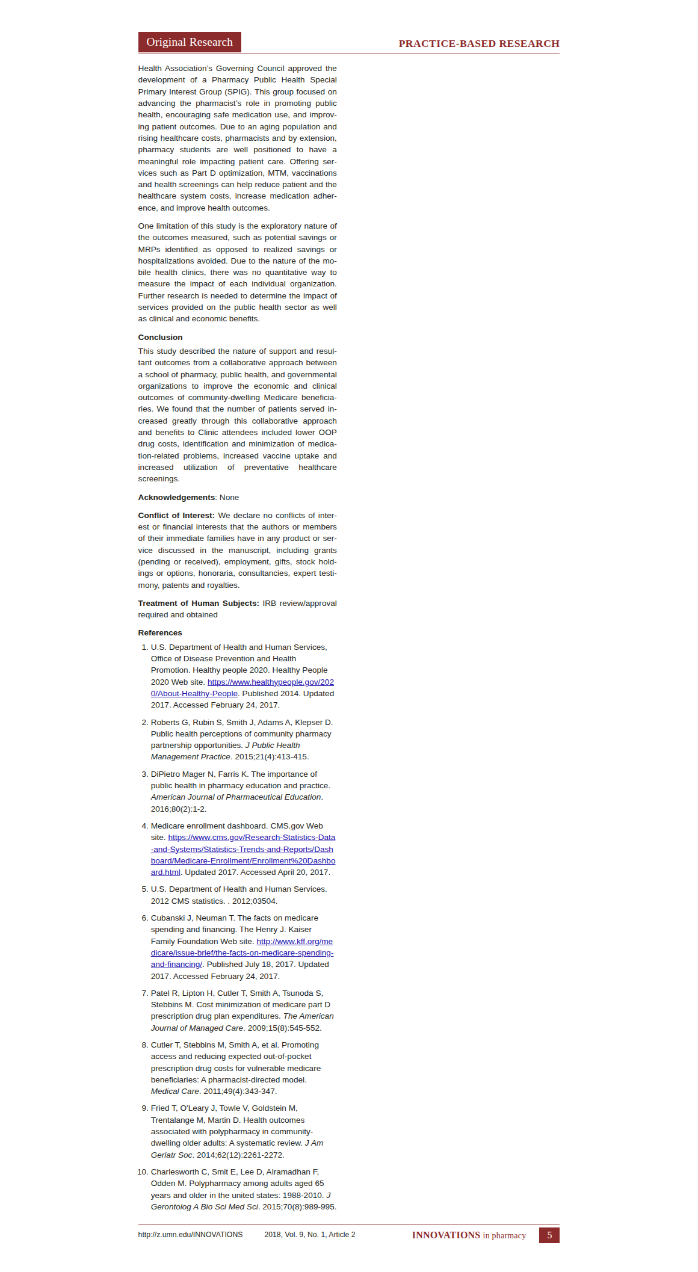Original Research
PRACTICE-BASED RESEARCH
Health Association’s Governing Council approved the development of a Pharmacy Public Health Special Primary Interest Group (SPIG). This group focused on advancing the pharmacist’s role in promoting public health, encouraging safe medication use, and improving patient outcomes. Due to an aging population and rising healthcare costs, pharmacists and by extension, pharmacy students are well positioned to have a meaningful role impacting patient care. Offering services such as Part D optimization, MTM, vaccinations and health screenings can help reduce patient and the healthcare system costs, increase medication adherence, and improve health outcomes.
One limitation of this study is the exploratory nature of the outcomes measured, such as potential savings or MRPs identified as opposed to realized savings or hospitalizations avoided. Due to the nature of the mobile health clinics, there was no quantitative way to measure the impact of each individual organization. Further research is needed to determine the impact of services provided on the public health sector as well as clinical and economic benefits.
Conclusion
This study described the nature of support and resultant outcomes from a collaborative approach between a school of pharmacy, public health, and governmental organizations to improve the economic and clinical outcomes of community-dwelling Medicare beneficiaries. We found that the number of patients served increased greatly through this collaborative approach and benefits to Clinic attendees included lower OOP drug costs, identification and minimization of medication-related problems, increased vaccine uptake and increased utilization of preventative healthcare screenings.
Acknowledgements: None
Conflict of Interest: We declare no conflicts of interest or financial interests that the authors or members of their immediate families have in any product or service discussed in the manuscript, including grants (pending or received), employment, gifts, stock holdings or options, honoraria, consultancies, expert testimony, patents and royalties.
Treatment of Human Subjects: IRB review/approval required and obtained
References
U.S. Department of Health and Human Services, Office of Disease Prevention and Health Promotion. Healthy people 2020. Healthy People 2020 Web site. https://www.healthypeople.gov/2020/About-Healthy-People. Published 2014. Updated 2017. Accessed February 24, 2017.
Roberts G, Rubin S, Smith J, Adams A, Klepser D. Public health perceptions of community pharmacy partnership opportunities. J Public Health Management Practice. 2015;21(4):413-415.
DiPietro Mager N, Farris K. The importance of public health in pharmacy education and practice. American Journal of Pharmaceutical Education. 2016;80(2):1-2.
Medicare enrollment dashboard. CMS.gov Web site. https://www.cms.gov/Research-Statistics-Data-and-Systems/Statistics-Trends-and-Reports/Dashboard/Medicare-Enrollment/Enrollment%20Dashboard.html. Updated 2017. Accessed April 20, 2017.
U.S. Department of Health and Human Services. 2012 CMS statistics. . 2012;03504.
Cubanski J, Neuman T. The facts on medicare spending and financing. The Henry J. Kaiser Family Foundation Web site. http://www.kff.org/medicare/issue-brief/the-facts-on-medicare-spending-and-financing/. Published July 18, 2017. Updated 2017. Accessed February 24, 2017.
Patel R, Lipton H, Cutler T, Smith A, Tsunoda S, Stebbins M. Cost minimization of medicare part D prescription drug plan expenditures. The American Journal of Managed Care. 2009;15(8):545-552.
Cutler T, Stebbins M, Smith A, et al. Promoting access and reducing expected out-of-pocket prescription drug costs for vulnerable medicare beneficiaries: A pharmacist-directed model. Medical Care. 2011;49(4):343-347.
Fried T, O'Leary J, Towle V, Goldstein M, Trentalange M, Martin D. Health outcomes associated with polypharmacy in community-dwelling older adults: A systematic review. J Am Geriatr Soc. 2014;62(12):2261-2272.
Charlesworth C, Smit E, Lee D, Alramadhan F, Odden M. Polypharmacy among adults aged 65 years and older in the united states: 1988-2010. J Gerontolog A Bio Sci Med Sci. 2015;70(8):989-995.
http://z.umn.edu/INNOVATIONS 2018, Vol. 9, No. 1, Article 2 INNOVATIONS in pharmacy 5